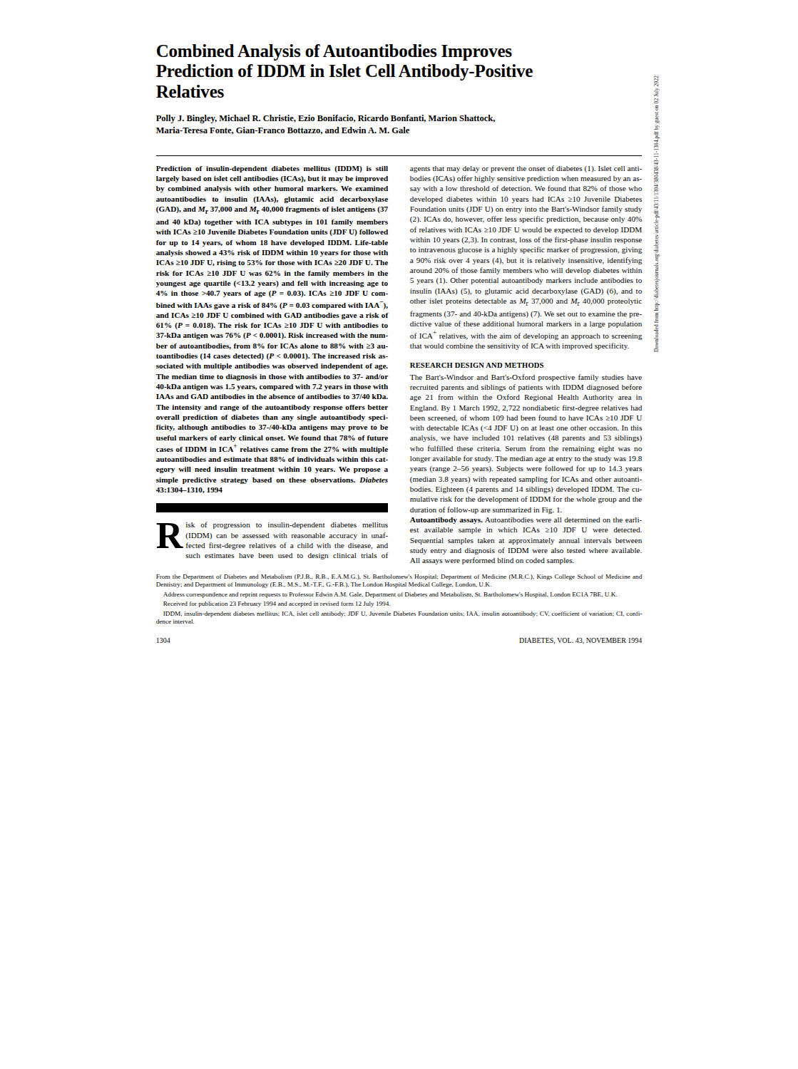Downloaded from http://diabetesjournals.org/diabetes/article-pdf/43/11/1304/380438/43-11-1304.pdf by guest on 02 July 2022
Combined Analysis of Autoantibodies Improves
Prediction of IDDM in Islet Cell Antibody-Positive
Relatives
Polly J. Bingley, Michael R. Christie, Ezio Bonifacio, Ricardo Bonfanti, Marion Shattock,
Maria-Teresa Fonte, Gian-Franco Bottazzo, and Edwin A. M. Gale
Prediction of insulin-dependent diabetes mellitus (IDDM) is still largely based on islet cell antibodies (ICAs), but it may be improved by combined analysis with other humoral markers. We examined autoantibodies to insulin (IAAs), glutamic acid decarboxylase (GAD), and Mr 37,000 and Mr 40,000 fragments of islet antigens (37 and 40 kDa) together with ICA subtypes in 101 family members with ICAs ≥10 Juvenile Diabetes Foundation units (JDF U) followed for up to 14 years, of whom 18 have developed IDDM. Life-table analysis showed a 43% risk of IDDM within 10 years for those with ICAs ≥10 JDF U, rising to 53% for those with ICAs ≥20 JDF U. The risk for ICAs ≥10 JDF U was 62% in the family members in the youngest age quartile (<13.2 years) and fell with increasing age to 4% in those >40.7 years of age (P = 0.03). ICAs ≥10 JDF U combined with IAAs gave a risk of 84% (P = 0.03 compared with IAA−), and ICAs ≥10 JDF U combined with GAD antibodies gave a risk of 61% (P = 0.018). The risk for ICAs ≥10 JDF U with antibodies to 37-kDa antigen was 76% (P < 0.0001). Risk increased with the number of autoantibodies, from 8% for ICAs alone to 88% with ≥3 autoantibodies (14 cases detected) (P < 0.0001). The increased risk associated with multiple antibodies was observed independent of age. The median time to diagnosis in those with antibodies to 37- and/or 40-kDa antigen was 1.5 years, compared with 7.2 years in those with IAAs and GAD antibodies in the absence of antibodies to 37/40 kDa. The intensity and range of the autoantibody response offers better overall prediction of diabetes than any single autoantibody specificity, although antibodies to 37-/40-kDa antigens may prove to be useful markers of early clinical onset. We found that 78% of future cases of IDDM in ICA+ relatives came from the 27% with multiple autoantibodies and estimate that 88% of individuals within this category will need insulin treatment within 10 years. We propose a simple predictive strategy based on these observations. Diabetes 43:1304–1310, 1994
Risk of progression to insulin-dependent diabetes mellitus (IDDM) can be assessed with reasonable accuracy in unaffected first-degree relatives of a child with the disease, and such estimates have been used to design clinical trials of agents that may delay or prevent the onset of diabetes (1). Islet cell antibodies (ICAs) offer highly sensitive prediction when measured by an assay with a low threshold of detection. We found that 82% of those who developed diabetes within 10 years had ICAs ≥10 Juvenile Diabetes Foundation units (JDF U) on entry into the Bart's-Windsor family study (2). ICAs do, however, offer less specific prediction, because only 40% of relatives with ICAs ≥10 JDF U would be expected to develop IDDM within 10 years (2,3). In contrast, loss of the first-phase insulin response to intravenous glucose is a highly specific marker of progression, giving a 90% risk over 4 years (4), but it is relatively insensitive, identifying around 20% of those family members who will develop diabetes within 5 years (1). Other potential autoantibody markers include antibodies to insulin (IAAs) (5), to glutamic acid decarboxylase (GAD) (6), and to other islet proteins detectable as Mr 37,000 and Mr 40,000 proteolytic fragments (37- and 40-kDa antigens) (7). We set out to examine the predictive value of these additional humoral markers in a large population of ICA+ relatives, with the aim of developing an approach to screening that would combine the sensitivity of ICA with improved specificity.
RESEARCH DESIGN AND METHODS
The Bart's-Windsor and Bart's-Oxford prospective family studies have recruited parents and siblings of patients with IDDM diagnosed before age 21 from within the Oxford Regional Health Authority area in England. By 1 March 1992, 2,722 nondiabetic first-degree relatives had been screened, of whom 109 had been found to have ICAs ≥10 JDF U with detectable ICAs (<4 JDF U) on at least one other occasion. In this analysis, we have included 101 relatives (48 parents and 53 siblings) who fulfilled these criteria. Serum from the remaining eight was no longer available for study. The median age at entry to the study was 19.8 years (range 2–56 years). Subjects were followed for up to 14.3 years (median 3.8 years) with repeated sampling for ICAs and other autoantibodies. Eighteen (4 parents and 14 siblings) developed IDDM. The cumulative risk for the development of IDDM for the whole group and the duration of follow-up are summarized in Fig. 1.
Autoantibody assays. Autoantibodies were all determined on the earliest available sample in which ICAs ≥10 JDF U were detected. Sequential samples taken at approximately annual intervals between study entry and diagnosis of IDDM were also tested where available. All assays were performed blind on coded samples.
From the Department of Diabetes and Metabolism (P.J.B., R.B., E.A.M.G.), St. Bartholomew's Hospital; Department of Medicine (M.R.C.), Kings College School of Medicine and Dentistry; and Department of Immunology (E.B., M.S., M.-T.F., G.-F.B.), The London Hospital Medical College, London, U.K.
Address correspondence and reprint requests to Professor Edwin A.M. Gale, Department of Diabetes and Metabolism, St. Bartholomew's Hospital, London EC1A 7BE, U.K.
Received for publication 23 February 1994 and accepted in revised form 12 July 1994.
IDDM, insulin-dependent diabetes mellitus; ICA, islet cell antibody; JDF U, Juvenile Diabetes Foundation units; IAA, insulin autoantibody; CV, coefficient of variation; CI, confidence interval.
1304 DIABETES, VOL. 43, NOVEMBER 1994